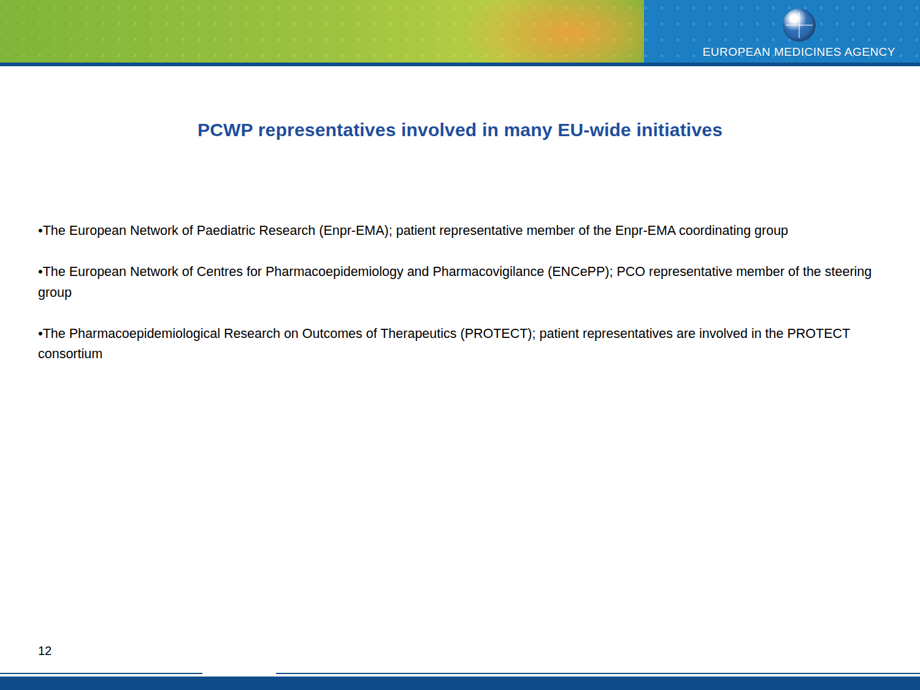EUROPEAN MEDICINES AGENCY
PCWP representatives involved in many EU-wide initiatives
•The European Network of Paediatric Research (Enpr-EMA); patient representative member of the Enpr-EMA coordinating group
•The European Network of Centres for Pharmacoepidemiology and Pharmacovigilance (ENCePP); PCO representative member of the steering group
•The Pharmacoepidemiological Research on Outcomes of Therapeutics (PROTECT); patient representatives are involved in the PROTECT consortium
12